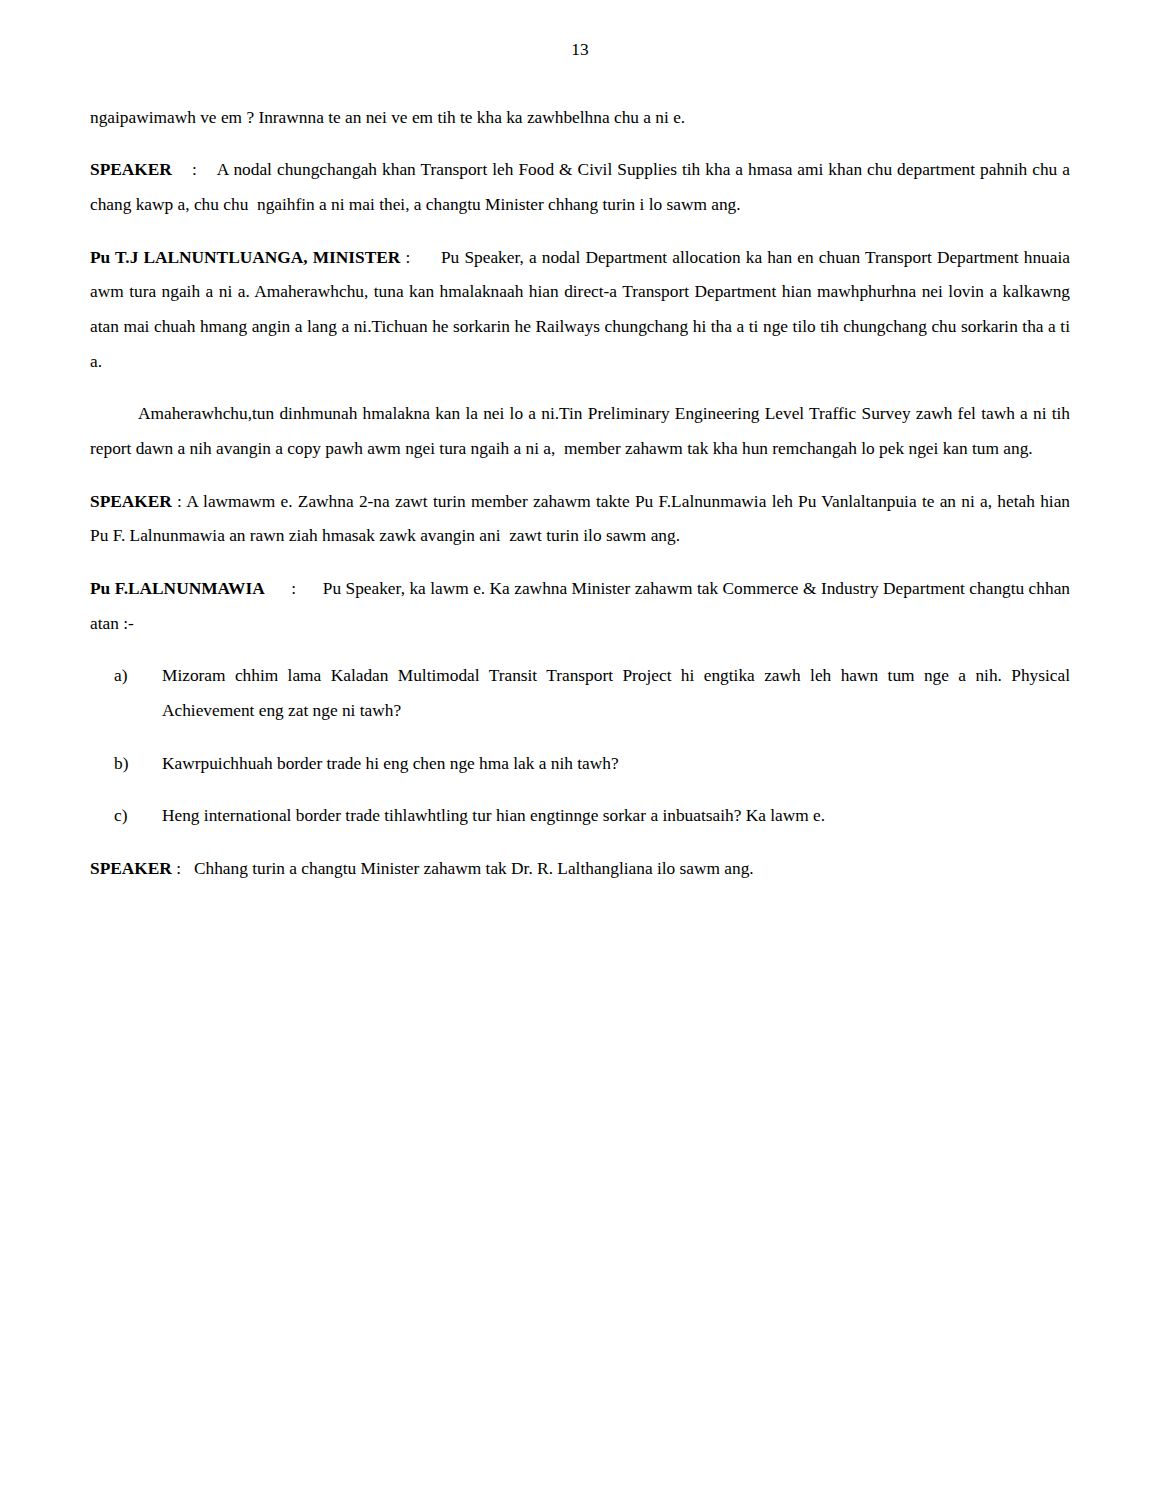13
ngaipawimawh ve em ? Inrawnna te an nei ve em tih te kha ka zawhbelhna chu a ni e.
SPEAKER : A nodal chungchangah khan Transport leh Food & Civil Supplies tih kha a hmasa ami khan chu department pahnih chu a chang kawp a, chu chu ngaihfin a ni mai thei, a changtu Minister chhang turin i lo sawm ang.
Pu T.J LALNUNTLUANGA, MINISTER : Pu Speaker, a nodal Department allocation ka han en chuan Transport Department hnuaia awm tura ngaih a ni a. Amaherawhchu, tuna kan hmalaknaah hian direct-a Transport Department hian mawhphurhna nei lovin a kalkawng atan mai chuah hmang angin a lang a ni.Tichuan he sorkarin he Railways chungchang hi tha a ti nge tilo tih chungchang chu sorkarin tha a ti a.
Amaherawhchu,tun dinhmunah hmalakna kan la nei lo a ni.Tin Preliminary Engineering Level Traffic Survey zawh fel tawh a ni tih report dawn a nih avangin a copy pawh awm ngei tura ngaih a ni a, member zahawm tak kha hun remchangah lo pek ngei kan tum ang.
SPEAKER : A lawmawm e. Zawhna 2-na zawt turin member zahawm takte Pu F.Lalnunmawia leh Pu Vanlaltanpuia te an ni a, hetah hian Pu F. Lalnunmawia an rawn ziah hmasak zawk avangin ani zawt turin ilo sawm ang.
Pu F.LALNUNMAWIA : Pu Speaker, ka lawm e. Ka zawhna Minister zahawm tak Commerce & Industry Department changtu chhan atan :-
a) Mizoram chhim lama Kaladan Multimodal Transit Transport Project hi engtika zawh leh hawn tum nge a nih. Physical Achievement eng zat nge ni tawh?
b) Kawrpuichhuah border trade hi eng chen nge hma lak a nih tawh?
c) Heng international border trade tihlawhtling tur hian engtinnge sorkar a inbuatsaih? Ka lawm e.
SPEAKER : Chhang turin a changtu Minister zahawm tak Dr. R. Lalthangliana ilo sawm ang.